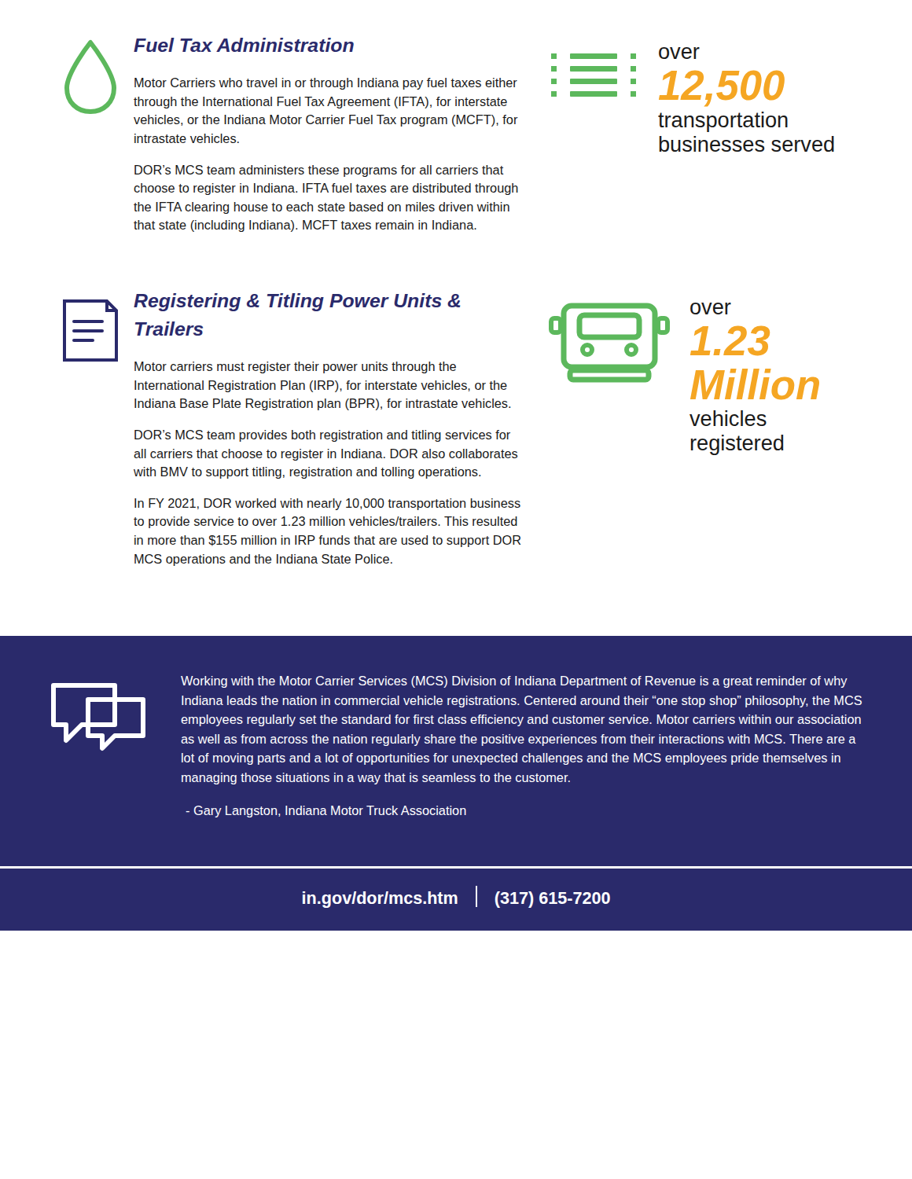Fuel Tax Administration
Motor Carriers who travel in or through Indiana pay fuel taxes either through the International Fuel Tax Agreement (IFTA), for interstate vehicles, or the Indiana Motor Carrier Fuel Tax program (MCFT), for intrastate vehicles.
DOR’s MCS team administers these programs for all carriers that choose to register in Indiana. IFTA fuel taxes are distributed through the IFTA clearing house to each state based on miles driven within that state (including Indiana). MCFT taxes remain in Indiana.
over 12,500 transportation
businesses served
Registering & Titling Power Units & Trailers
Motor carriers must register their power units through the International Registration Plan (IRP), for interstate vehicles, or the Indiana Base Plate Registration plan (BPR), for intrastate vehicles.
DOR’s MCS team provides both registration and titling services for all carriers that choose to register in Indiana. DOR also collaborates with BMV to support titling, registration and tolling operations.
In FY 2021, DOR worked with nearly 10,000 transportation business to provide service to over 1.23 million vehicles/trailers. This resulted in more than $155 million in IRP funds that are used to support DOR MCS operations and the Indiana State Police.
over 1.23 Million vehicles registered
Working with the Motor Carrier Services (MCS) Division of Indiana Department of Revenue is a great reminder of why Indiana leads the nation in commercial vehicle registrations. Centered around their “one stop shop” philosophy, the MCS employees regularly set the standard for first class efficiency and customer service. Motor carriers within our association as well as from across the nation regularly share the positive experiences from their interactions with MCS. There are a lot of moving parts and a lot of opportunities for unexpected challenges and the MCS employees pride themselves in managing those situations in a way that is seamless to the customer.
- Gary Langston, Indiana Motor Truck Association
in.gov/dor/mcs.htm (317) 615-7200